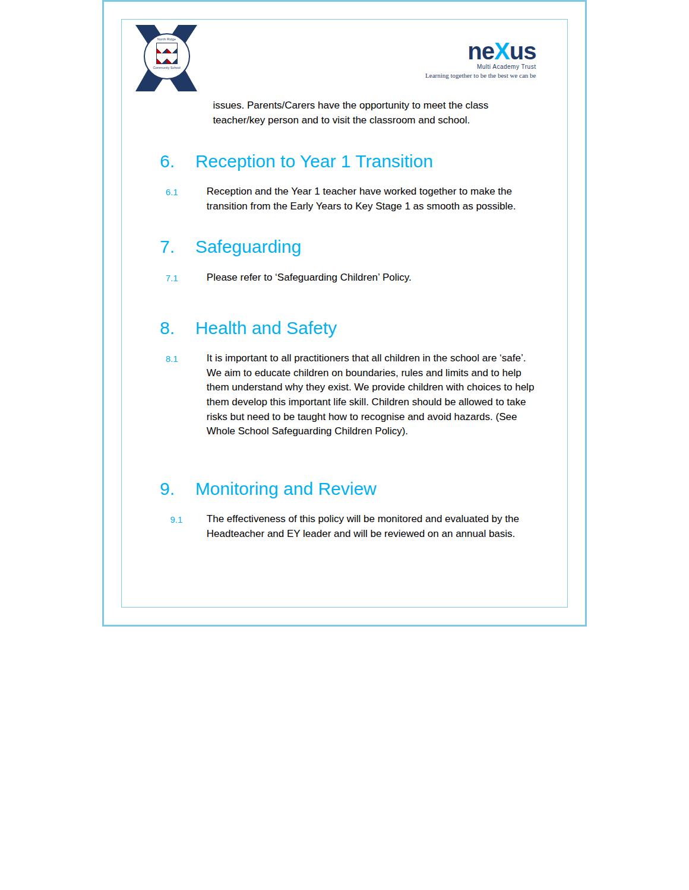North Ridge Community School
neXus
Multi Academy Trust
Learning together to be the best we can be
issues. Parents/Carers have the opportunity to meet the class teacher/key person and to visit the classroom and school.
6. Reception to Year 1 Transition
6.1
Reception and the Year 1 teacher have worked together to make the transition from the Early Years to Key Stage 1 as smooth as possible.
7. Safeguarding
7.1
Please refer to ‘Safeguarding Children’ Policy.
8. Health and Safety
8.1
It is important to all practitioners that all children in the school are ‘safe’. We aim to educate children on boundaries, rules and limits and to help them understand why they exist. We provide children with choices to help them develop this important life skill. Children should be allowed to take risks but need to be taught how to recognise and avoid hazards. (See Whole School Safeguarding Children Policy).
9. Monitoring and Review
9.1
The effectiveness of this policy will be monitored and evaluated by the Headteacher and EY leader and will be reviewed on an annual basis.